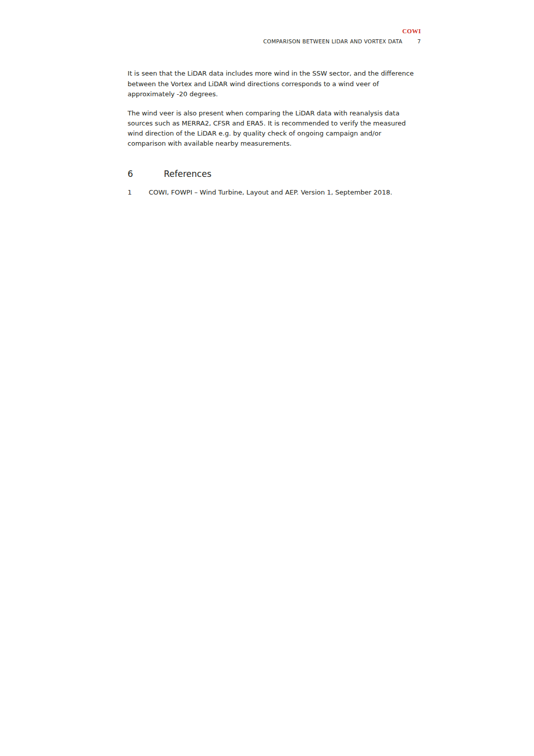COWI
COMPARISON BETWEEN LIDAR AND VORTEX DATA 7
It is seen that the LiDAR data includes more wind in the SSW sector, and the difference between the Vortex and LiDAR wind directions corresponds to a wind veer of approximately -20 degrees.
The wind veer is also present when comparing the LiDAR data with reanalysis data sources such as MERRA2, CFSR and ERA5. It is recommended to verify the measured wind direction of the LiDAR e.g. by quality check of ongoing campaign and/or comparison with available nearby measurements.
6 References
1
COWI, FOWPI – Wind Turbine, Layout and AEP. Version 1, September 2018.